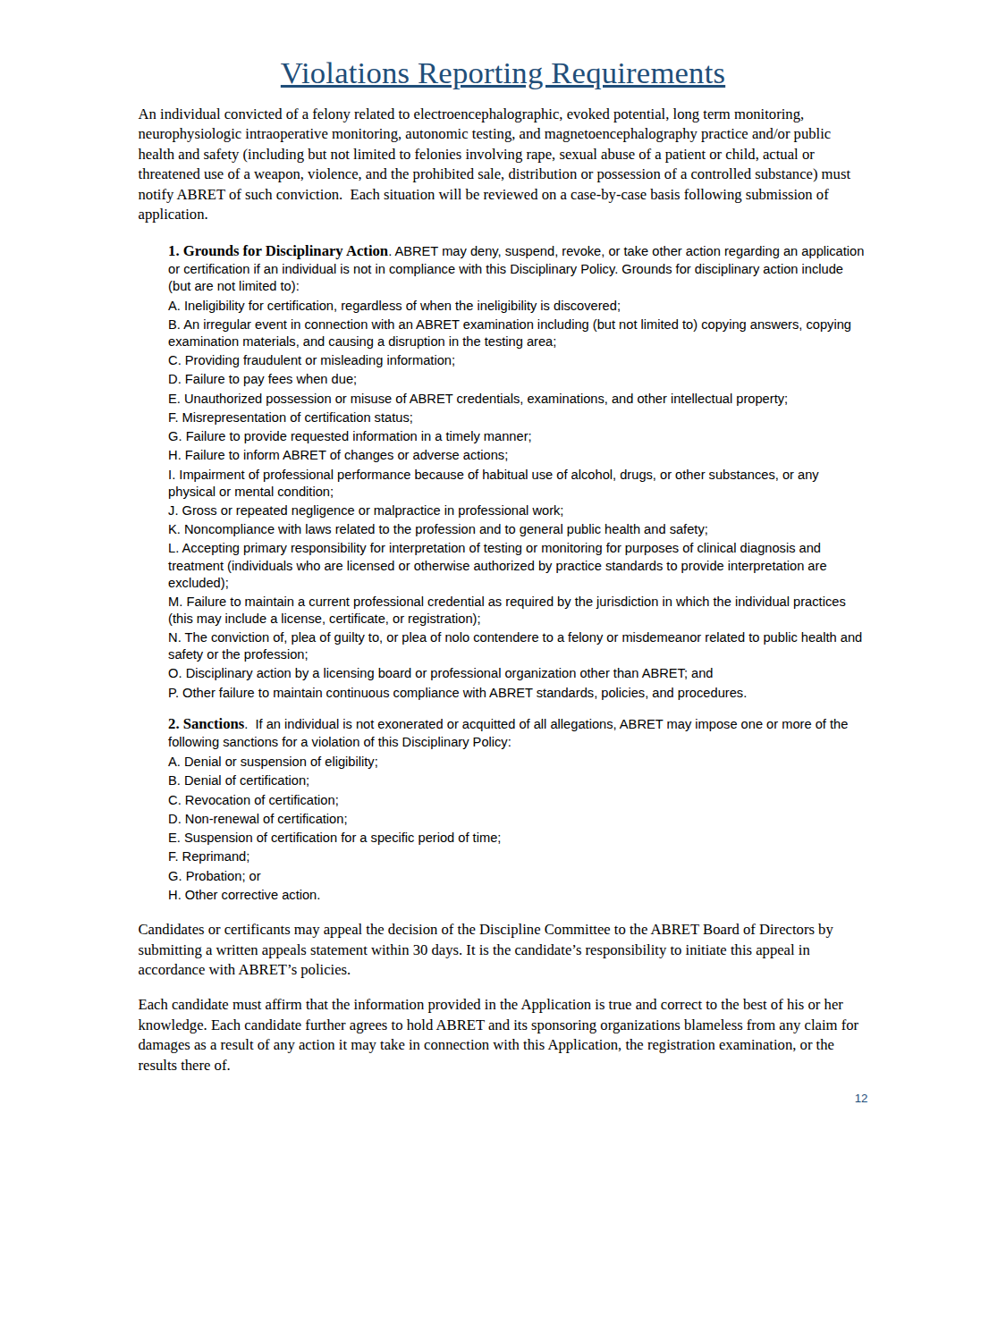Violations Reporting Requirements
An individual convicted of a felony related to electroencephalographic, evoked potential, long term monitoring, neurophysiologic intraoperative monitoring, autonomic testing, and magnetoencephalography practice and/or public health and safety (including but not limited to felonies involving rape, sexual abuse of a patient or child, actual or threatened use of a weapon, violence, and the prohibited sale, distribution or possession of a controlled substance) must notify ABRET of such conviction. Each situation will be reviewed on a case-by-case basis following submission of application.
1. Grounds for Disciplinary Action. ABRET may deny, suspend, revoke, or take other action regarding an application or certification if an individual is not in compliance with this Disciplinary Policy. Grounds for disciplinary action include (but are not limited to):
A. Ineligibility for certification, regardless of when the ineligibility is discovered;
B. An irregular event in connection with an ABRET examination including (but not limited to) copying answers, copying examination materials, and causing a disruption in the testing area;
C. Providing fraudulent or misleading information;
D. Failure to pay fees when due;
E. Unauthorized possession or misuse of ABRET credentials, examinations, and other intellectual property;
F. Misrepresentation of certification status;
G. Failure to provide requested information in a timely manner;
H. Failure to inform ABRET of changes or adverse actions;
I. Impairment of professional performance because of habitual use of alcohol, drugs, or other substances, or any physical or mental condition;
J. Gross or repeated negligence or malpractice in professional work;
K. Noncompliance with laws related to the profession and to general public health and safety;
L. Accepting primary responsibility for interpretation of testing or monitoring for purposes of clinical diagnosis and treatment (individuals who are licensed or otherwise authorized by practice standards to provide interpretation are excluded);
M. Failure to maintain a current professional credential as required by the jurisdiction in which the individual practices (this may include a license, certificate, or registration);
N. The conviction of, plea of guilty to, or plea of nolo contendere to a felony or misdemeanor related to public health and safety or the profession;
O. Disciplinary action by a licensing board or professional organization other than ABRET; and
P. Other failure to maintain continuous compliance with ABRET standards, policies, and procedures.
2. Sanctions. If an individual is not exonerated or acquitted of all allegations, ABRET may impose one or more of the following sanctions for a violation of this Disciplinary Policy:
A. Denial or suspension of eligibility;
B. Denial of certification;
C. Revocation of certification;
D. Non-renewal of certification;
E. Suspension of certification for a specific period of time;
F. Reprimand;
G. Probation; or
H. Other corrective action.
Candidates or certificants may appeal the decision of the Discipline Committee to the ABRET Board of Directors by submitting a written appeals statement within 30 days. It is the candidate’s responsibility to initiate this appeal in accordance with ABRET’s policies.
Each candidate must affirm that the information provided in the Application is true and correct to the best of his or her knowledge. Each candidate further agrees to hold ABRET and its sponsoring organizations blameless from any claim for damages as a result of any action it may take in connection with this Application, the registration examination, or the results there of.
12